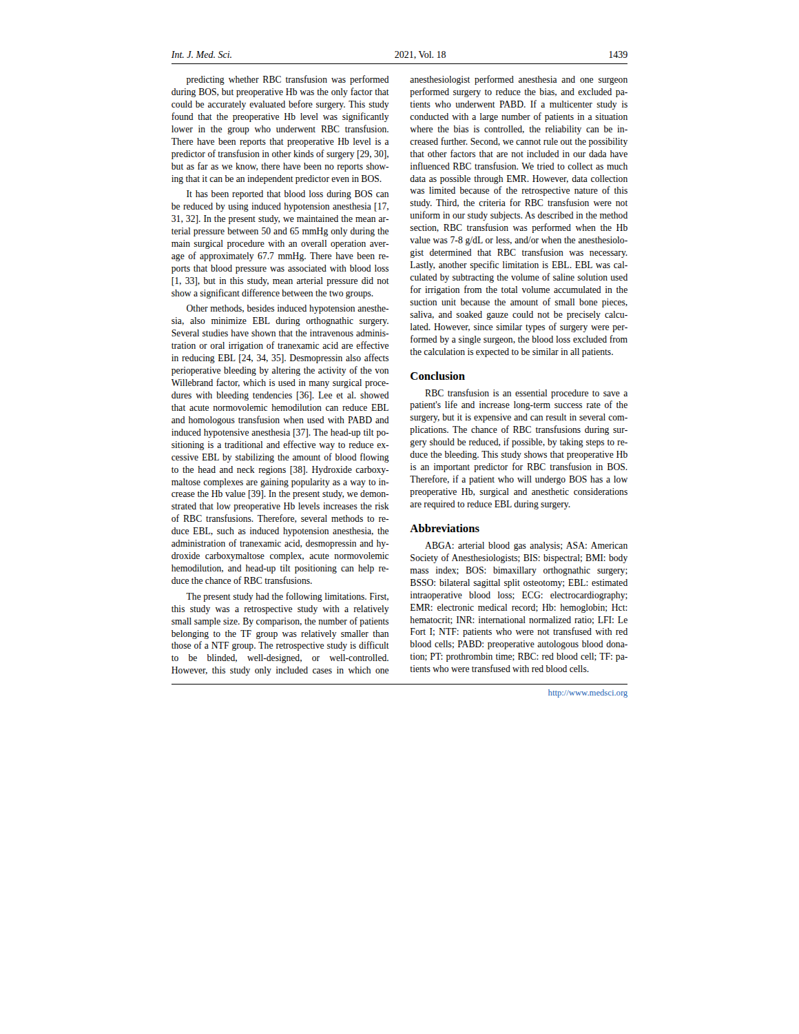Int. J. Med. Sci. 2021, Vol. 18 1439
predicting whether RBC transfusion was performed during BOS, but preoperative Hb was the only factor that could be accurately evaluated before surgery. This study found that the preoperative Hb level was significantly lower in the group who underwent RBC transfusion. There have been reports that preoperative Hb level is a predictor of transfusion in other kinds of surgery [29, 30], but as far as we know, there have been no reports showing that it can be an independent predictor even in BOS.
It has been reported that blood loss during BOS can be reduced by using induced hypotension anesthesia [17, 31, 32]. In the present study, we maintained the mean arterial pressure between 50 and 65 mmHg only during the main surgical procedure with an overall operation average of approximately 67.7 mmHg. There have been reports that blood pressure was associated with blood loss [1, 33], but in this study, mean arterial pressure did not show a significant difference between the two groups.
Other methods, besides induced hypotension anesthesia, also minimize EBL during orthognathic surgery. Several studies have shown that the intravenous administration or oral irrigation of tranexamic acid are effective in reducing EBL [24, 34, 35]. Desmopressin also affects perioperative bleeding by altering the activity of the von Willebrand factor, which is used in many surgical procedures with bleeding tendencies [36]. Lee et al. showed that acute normovolemic hemodilution can reduce EBL and homologous transfusion when used with PABD and induced hypotensive anesthesia [37]. The head-up tilt positioning is a traditional and effective way to reduce excessive EBL by stabilizing the amount of blood flowing to the head and neck regions [38]. Hydroxide carboxymaltose complexes are gaining popularity as a way to increase the Hb value [39]. In the present study, we demonstrated that low preoperative Hb levels increases the risk of RBC transfusions. Therefore, several methods to reduce EBL, such as induced hypotension anesthesia, the administration of tranexamic acid, desmopressin and hydroxide carboxymaltose complex, acute normovolemic hemodilution, and head-up tilt positioning can help reduce the chance of RBC transfusions.
The present study had the following limitations. First, this study was a retrospective study with a relatively small sample size. By comparison, the number of patients belonging to the TF group was relatively smaller than those of a NTF group. The retrospective study is difficult to be blinded, well-designed, or well-controlled. However, this study only included cases in which one anesthesiologist performed anesthesia and one surgeon performed surgery to reduce the bias, and excluded patients who underwent PABD. If a multicenter study is conducted with a large number of patients in a situation where the bias is controlled, the reliability can be increased further. Second, we cannot rule out the possibility that other factors that are not included in our dada have influenced RBC transfusion. We tried to collect as much data as possible through EMR. However, data collection was limited because of the retrospective nature of this study. Third, the criteria for RBC transfusion were not uniform in our study subjects. As described in the method section, RBC transfusion was performed when the Hb value was 7-8 g/dL or less, and/or when the anesthesiologist determined that RBC transfusion was necessary. Lastly, another specific limitation is EBL. EBL was calculated by subtracting the volume of saline solution used for irrigation from the total volume accumulated in the suction unit because the amount of small bone pieces, saliva, and soaked gauze could not be precisely calculated. However, since similar types of surgery were performed by a single surgeon, the blood loss excluded from the calculation is expected to be similar in all patients.
Conclusion
RBC transfusion is an essential procedure to save a patient's life and increase long-term success rate of the surgery, but it is expensive and can result in several complications. The chance of RBC transfusions during surgery should be reduced, if possible, by taking steps to reduce the bleeding. This study shows that preoperative Hb is an important predictor for RBC transfusion in BOS. Therefore, if a patient who will undergo BOS has a low preoperative Hb, surgical and anesthetic considerations are required to reduce EBL during surgery.
Abbreviations
ABGA: arterial blood gas analysis; ASA: American Society of Anesthesiologists; BIS: bispectral; BMI: body mass index; BOS: bimaxillary orthognathic surgery; BSSO: bilateral sagittal split osteotomy; EBL: estimated intraoperative blood loss; ECG: electrocardiography; EMR: electronic medical record; Hb: hemoglobin; Hct: hematocrit; INR: international normalized ratio; LFI: Le Fort I; NTF: patients who were not transfused with red blood cells; PABD: preoperative autologous blood donation; PT: prothrombin time; RBC: red blood cell; TF: patients who were transfused with red blood cells.
http://www.medsci.org